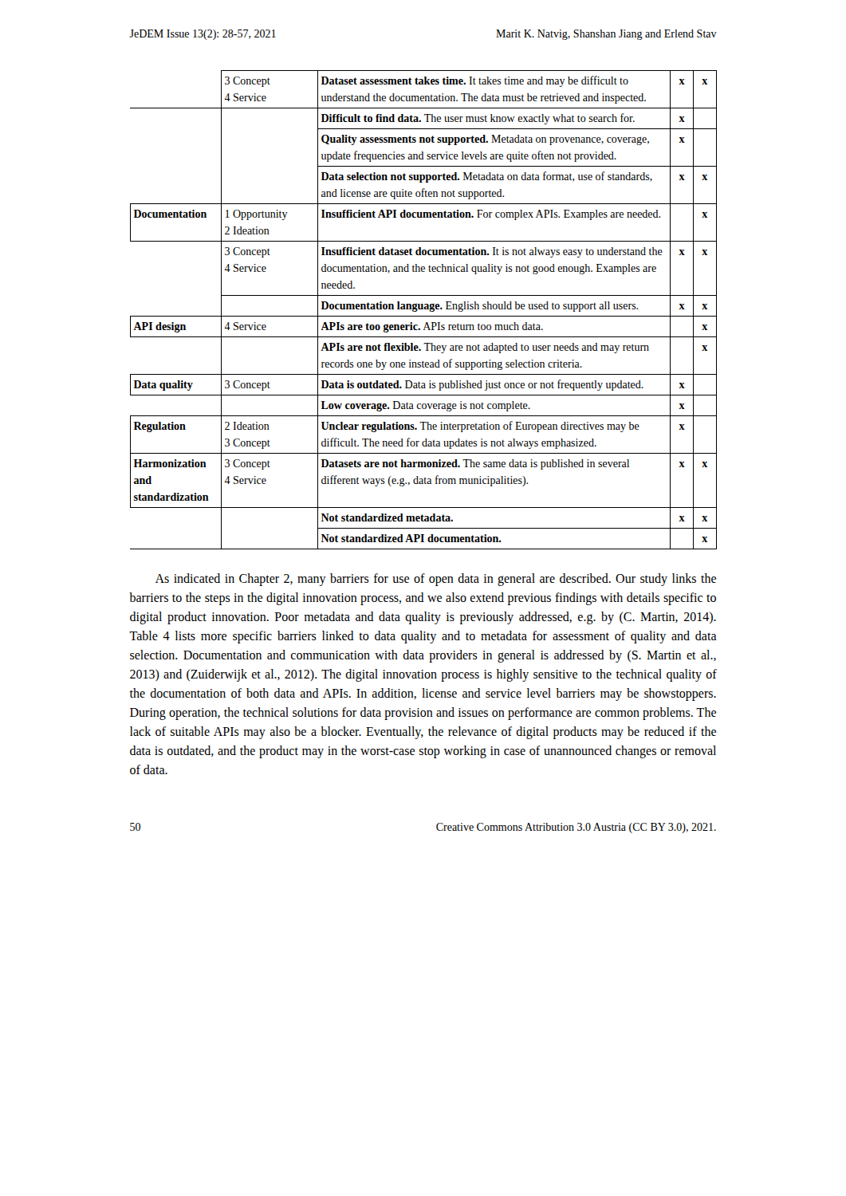JeDEM Issue 13(2): 28-57, 2021 Marit K. Natvig, Shanshan Jiang and Erlend Stav
| | 3 Concept 4 Service | Dataset assessment takes time. It takes time and may be difficult to understand the documentation. The data must be retrieved and inspected. | x | x |
| | | Difficult to find data. The user must know exactly what to search for. | x | |
| | | Quality assessments not supported. Metadata on provenance, coverage, update frequencies and service levels are quite often not provided. | x | |
| | | Data selection not supported. Metadata on data format, use of standards, and license are quite often not supported. | x | x |
| Documentation | 1 Opportunity 2 Ideation | Insufficient API documentation. For complex APIs. Examples are needed. | | x |
| | 3 Concept 4 Service | Insufficient dataset documentation. It is not always easy to understand the documentation, and the technical quality is not good enough. Examples are needed. | x | x |
| | | Documentation language. English should be used to support all users. | x | x |
| API design | 4 Service | APIs are too generic. APIs return too much data. | | x |
| | | APIs are not flexible. They are not adapted to user needs and may return records one by one instead of supporting selection criteria. | | x |
| Data quality | 3 Concept | Data is outdated. Data is published just once or not frequently updated. | x | |
| | | Low coverage. Data coverage is not complete. | x | |
| Regulation | 2 Ideation 3 Concept | Unclear regulations. The interpretation of European directives may be difficult. The need for data updates is not always emphasized. | x | |
| Harmonization and standardization | 3 Concept 4 Service | Datasets are not harmonized. The same data is published in several different ways (e.g., data from municipalities). | x | x |
| | | Not standardized metadata. | x | x |
| | | Not standardized API documentation. | | x |
As indicated in Chapter 2, many barriers for use of open data in general are described. Our study links the barriers to the steps in the digital innovation process, and we also extend previous findings with details specific to digital product innovation. Poor metadata and data quality is previously addressed, e.g. by (C. Martin, 2014). Table 4 lists more specific barriers linked to data quality and to metadata for assessment of quality and data selection. Documentation and communication with data providers in general is addressed by (S. Martin et al., 2013) and (Zuiderwijk et al., 2012). The digital innovation process is highly sensitive to the technical quality of the documentation of both data and APIs. In addition, license and service level barriers may be showstoppers. During operation, the technical solutions for data provision and issues on performance are common problems. The lack of suitable APIs may also be a blocker. Eventually, the relevance of digital products may be reduced if the data is outdated, and the product may in the worst-case stop working in case of unannounced changes or removal of data.
50 Creative Commons Attribution 3.0 Austria (CC BY 3.0), 2021.